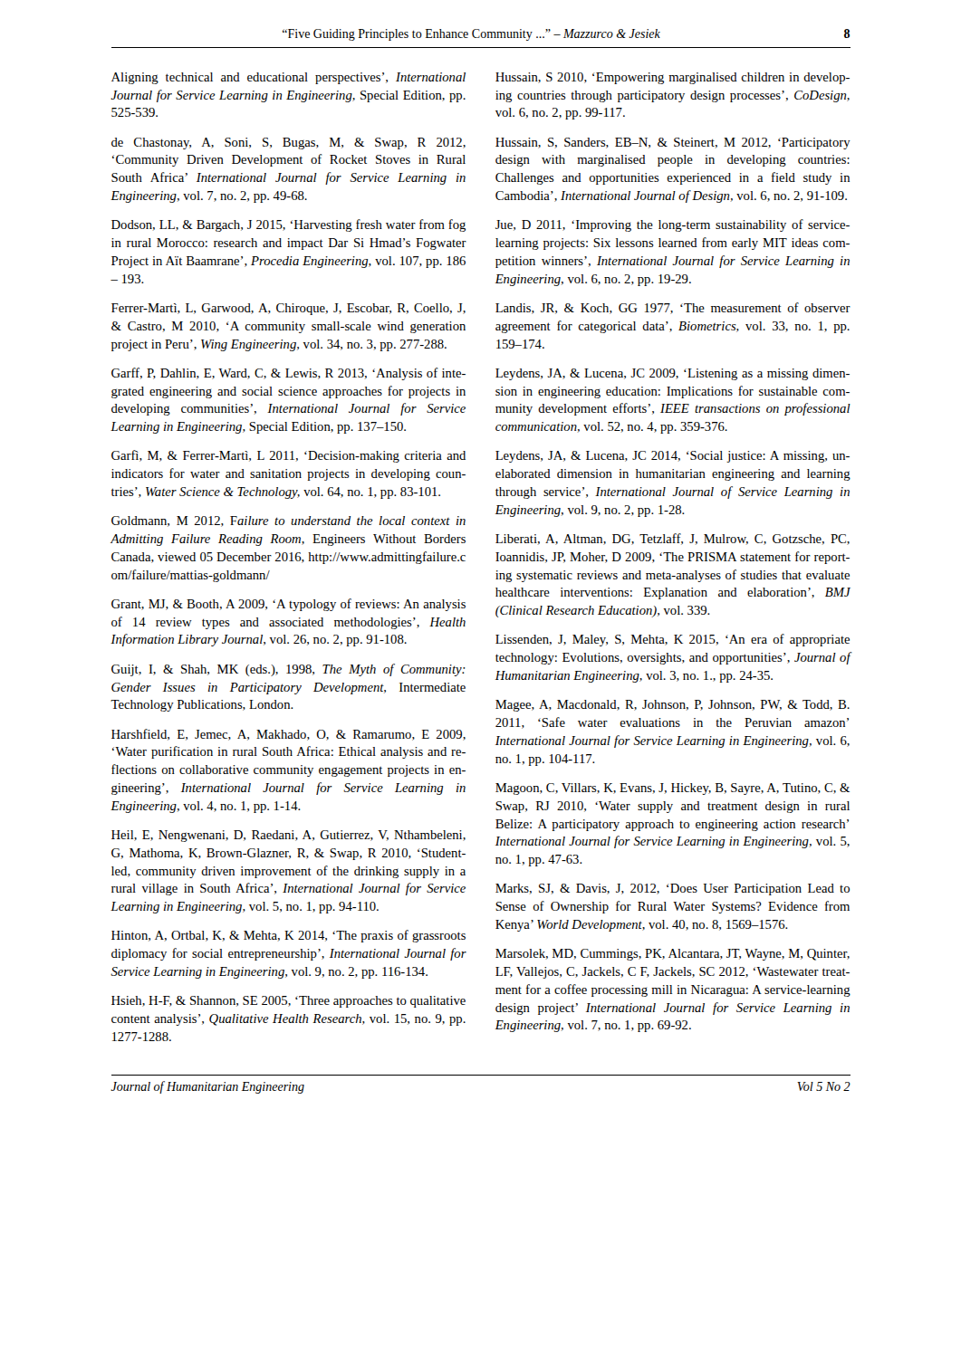“Five Guiding Principles to Enhance Community ...” – Mazzurco & Jesiek 8
Aligning technical and educational perspectives’, International Journal for Service Learning in Engineering, Special Edition, pp. 525-539.
de Chastonay, A, Soni, S, Bugas, M, & Swap, R 2012, ‘Community Driven Development of Rocket Stoves in Rural South Africa’ International Journal for Service Learning in Engineering, vol. 7, no. 2, pp. 49-68.
Dodson, LL, & Bargach, J 2015, ‘Harvesting fresh water from fog in rural Morocco: research and impact Dar Si Hmad’s Fogwater Project in Aït Baamrane’, Procedia Engineering, vol. 107, pp. 186 – 193.
Ferrer-Martì, L, Garwood, A, Chiroque, J, Escobar, R, Coello, J, & Castro, M 2010, ‘A community small-scale wind generation project in Peru’, Wing Engineering, vol. 34, no. 3, pp. 277-288.
Garff, P, Dahlin, E, Ward, C, & Lewis, R 2013, ‘Analysis of integrated engineering and social science approaches for projects in developing communities’, International Journal for Service Learning in Engineering, Special Edition, pp. 137–150.
Garfì, M, & Ferrer-Martì, L 2011, ‘Decision-making criteria and indicators for water and sanitation projects in developing countries’, Water Science & Technology, vol. 64, no. 1, pp. 83-101.
Goldmann, M 2012, Failure to understand the local context in Admitting Failure Reading Room, Engineers Without Borders Canada, viewed 05 December 2016, http://www.admittingfailure.com/failure/mattias-goldmann/
Grant, MJ, & Booth, A 2009, ‘A typology of reviews: An analysis of 14 review types and associated methodologies’, Health Information Library Journal, vol. 26, no. 2, pp. 91-108.
Guijt, I, & Shah, MK (eds.), 1998, The Myth of Community: Gender Issues in Participatory Development, Intermediate Technology Publications, London.
Harshfield, E, Jemec, A, Makhado, O, & Ramarumo, E 2009, ‘Water purification in rural South Africa: Ethical analysis and reflections on collaborative community engagement projects in engineering’, International Journal for Service Learning in Engineering, vol. 4, no. 1, pp. 1-14.
Heil, E, Nengwenani, D, Raedani, A, Gutierrez, V, Nthambeleni, G, Mathoma, K, Brown-Glazner, R, & Swap, R 2010, ‘Student-led, community driven improvement of the drinking supply in a rural village in South Africa’, International Journal for Service Learning in Engineering, vol. 5, no. 1, pp. 94-110.
Hinton, A, Ortbal, K, & Mehta, K 2014, ‘The praxis of grassroots diplomacy for social entrepreneurship’, International Journal for Service Learning in Engineering, vol. 9, no. 2, pp. 116-134.
Hsieh, H-F, & Shannon, SE 2005, ‘Three approaches to qualitative content analysis’, Qualitative Health Research, vol. 15, no. 9, pp. 1277-1288.
Hussain, S 2010, ‘Empowering marginalised children in developing countries through participatory design processes’, CoDesign, vol. 6, no. 2, pp. 99-117.
Hussain, S, Sanders, EB–N, & Steinert, M 2012, ‘Participatory design with marginalised people in developing countries: Challenges and opportunities experienced in a field study in Cambodia’, International Journal of Design, vol. 6, no. 2, 91-109.
Jue, D 2011, ‘Improving the long-term sustainability of service-learning projects: Six lessons learned from early MIT ideas competition winners’, International Journal for Service Learning in Engineering, vol. 6, no. 2, pp. 19-29.
Landis, JR, & Koch, GG 1977, ‘The measurement of observer agreement for categorical data’, Biometrics, vol. 33, no. 1, pp. 159–174.
Leydens, JA, & Lucena, JC 2009, ‘Listening as a missing dimension in engineering education: Implications for sustainable community development efforts’, IEEE transactions on professional communication, vol. 52, no. 4, pp. 359-376.
Leydens, JA, & Lucena, JC 2014, ‘Social justice: A missing, unelaborated dimension in humanitarian engineering and learning through service’, International Journal of Service Learning in Engineering, vol. 9, no. 2, pp. 1-28.
Liberati, A, Altman, DG, Tetzlaff, J, Mulrow, C, Gotzsche, PC, Ioannidis, JP, Moher, D 2009, ‘The PRISMA statement for reporting systematic reviews and meta-analyses of studies that evaluate healthcare interventions: Explanation and elaboration’, BMJ (Clinical Research Education), vol. 339.
Lissenden, J, Maley, S, Mehta, K 2015, ‘An era of appropriate technology: Evolutions, oversights, and opportunities’, Journal of Humanitarian Engineering, vol. 3, no. 1., pp. 24-35.
Magee, A, Macdonald, R, Johnson, P, Johnson, PW, & Todd, B. 2011, ‘Safe water evaluations in the Peruvian amazon’ International Journal for Service Learning in Engineering, vol. 6, no. 1, pp. 104-117.
Magoon, C, Villars, K, Evans, J, Hickey, B, Sayre, A, Tutino, C, & Swap, RJ 2010, ‘Water supply and treatment design in rural Belize: A participatory approach to engineering action research’ International Journal for Service Learning in Engineering, vol. 5, no. 1, pp. 47-63.
Marks, SJ, & Davis, J, 2012, ‘Does User Participation Lead to Sense of Ownership for Rural Water Systems? Evidence from Kenya’ World Development, vol. 40, no. 8, 1569–1576.
Marsolek, MD, Cummings, PK, Alcantara, JT, Wayne, M, Quinter, LF, Vallejos, C, Jackels, C F, Jackels, SC 2012, ‘Wastewater treatment for a coffee processing mill in Nicaragua: A service-learning design project’ International Journal for Service Learning in Engineering, vol. 7, no. 1, pp. 69-92.
Journal of Humanitarian Engineering Vol 5 No 2